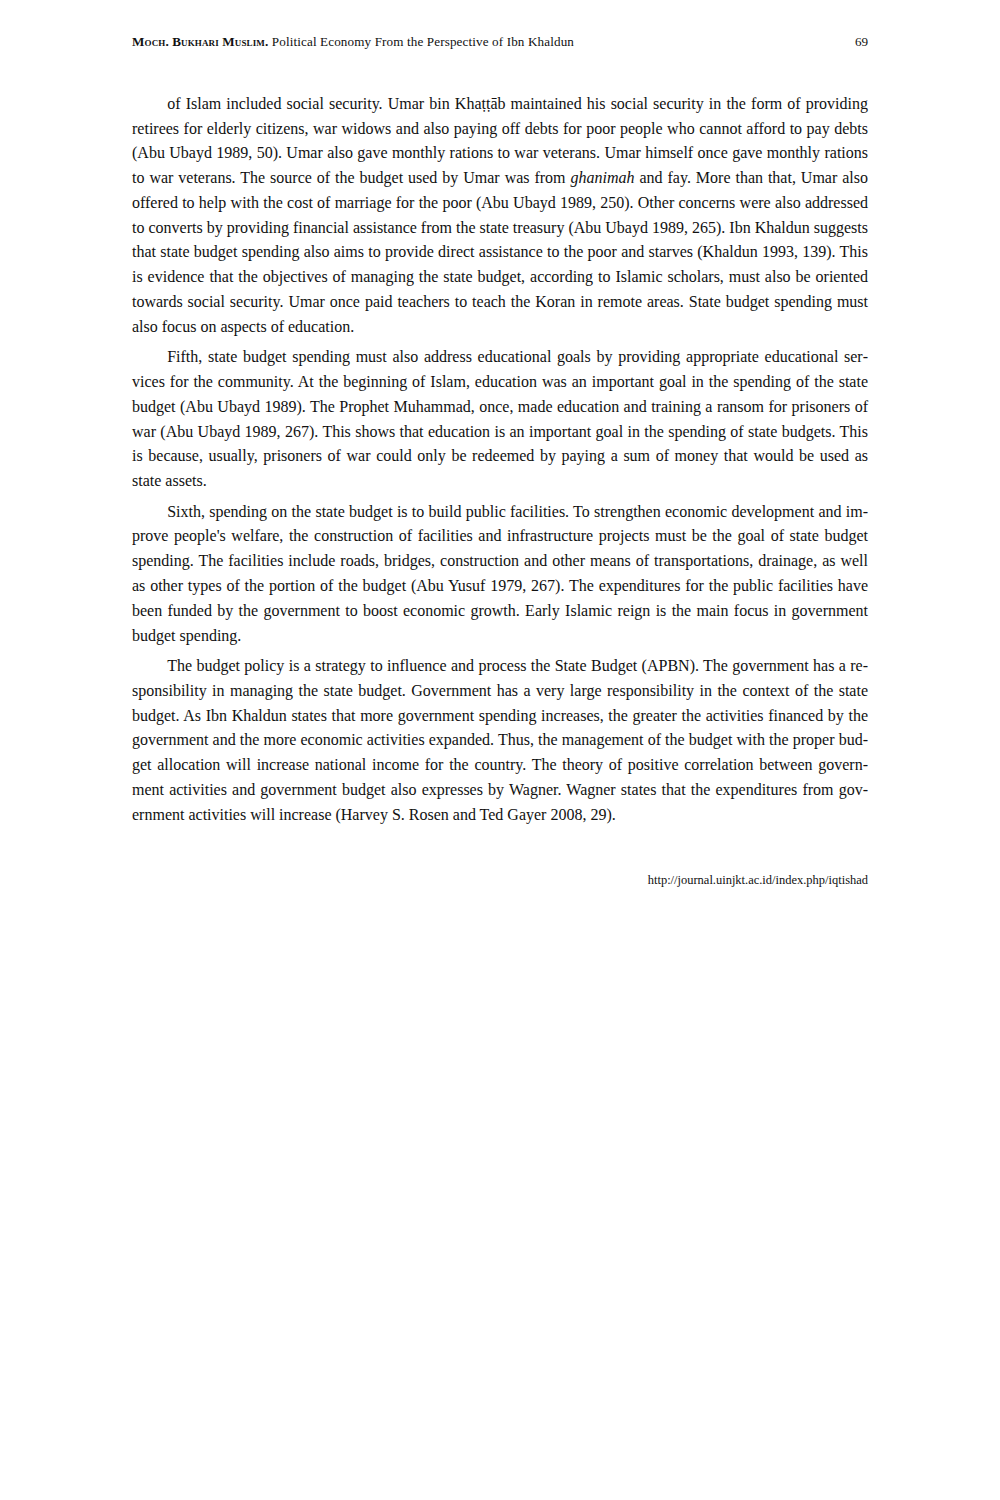Moch. Bukhari Muslim. Political Economy From the Perspective of Ibn Khaldun 69
of Islam included social security. Umar bin Khaṭṭāb maintained his social security in the form of providing retirees for elderly citizens, war widows and also paying off debts for poor people who cannot afford to pay debts (Abu Ubayd 1989, 50). Umar also gave monthly rations to war veterans. Umar himself once gave monthly rations to war veterans. The source of the budget used by Umar was from ghanimah and fay. More than that, Umar also offered to help with the cost of marriage for the poor (Abu Ubayd 1989, 250). Other concerns were also addressed to converts by providing financial assistance from the state treasury (Abu Ubayd 1989, 265). Ibn Khaldun suggests that state budget spending also aims to provide direct assistance to the poor and starves (Khaldun 1993, 139). This is evidence that the objectives of managing the state budget, according to Islamic scholars, must also be oriented towards social security. Umar once paid teachers to teach the Koran in remote areas. State budget spending must also focus on aspects of education.
Fifth, state budget spending must also address educational goals by providing appropriate educational services for the community. At the beginning of Islam, education was an important goal in the spending of the state budget (Abu Ubayd 1989). The Prophet Muhammad, once, made education and training a ransom for prisoners of war (Abu Ubayd 1989, 267). This shows that education is an important goal in the spending of state budgets. This is because, usually, prisoners of war could only be redeemed by paying a sum of money that would be used as state assets.
Sixth, spending on the state budget is to build public facilities. To strengthen economic development and improve people's welfare, the construction of facilities and infrastructure projects must be the goal of state budget spending. The facilities include roads, bridges, construction and other means of transportations, drainage, as well as other types of the portion of the budget (Abu Yusuf 1979, 267). The expenditures for the public facilities have been funded by the government to boost economic growth. Early Islamic reign is the main focus in government budget spending.
The budget policy is a strategy to influence and process the State Budget (APBN). The government has a responsibility in managing the state budget. Government has a very large responsibility in the context of the state budget. As Ibn Khaldun states that more government spending increases, the greater the activities financed by the government and the more economic activities expanded. Thus, the management of the budget with the proper budget allocation will increase national income for the country. The theory of positive correlation between government activities and government budget also expresses by Wagner. Wagner states that the expenditures from government activities will increase (Harvey S. Rosen and Ted Gayer 2008, 29).
http://journal.uinjkt.ac.id/index.php/iqtishad